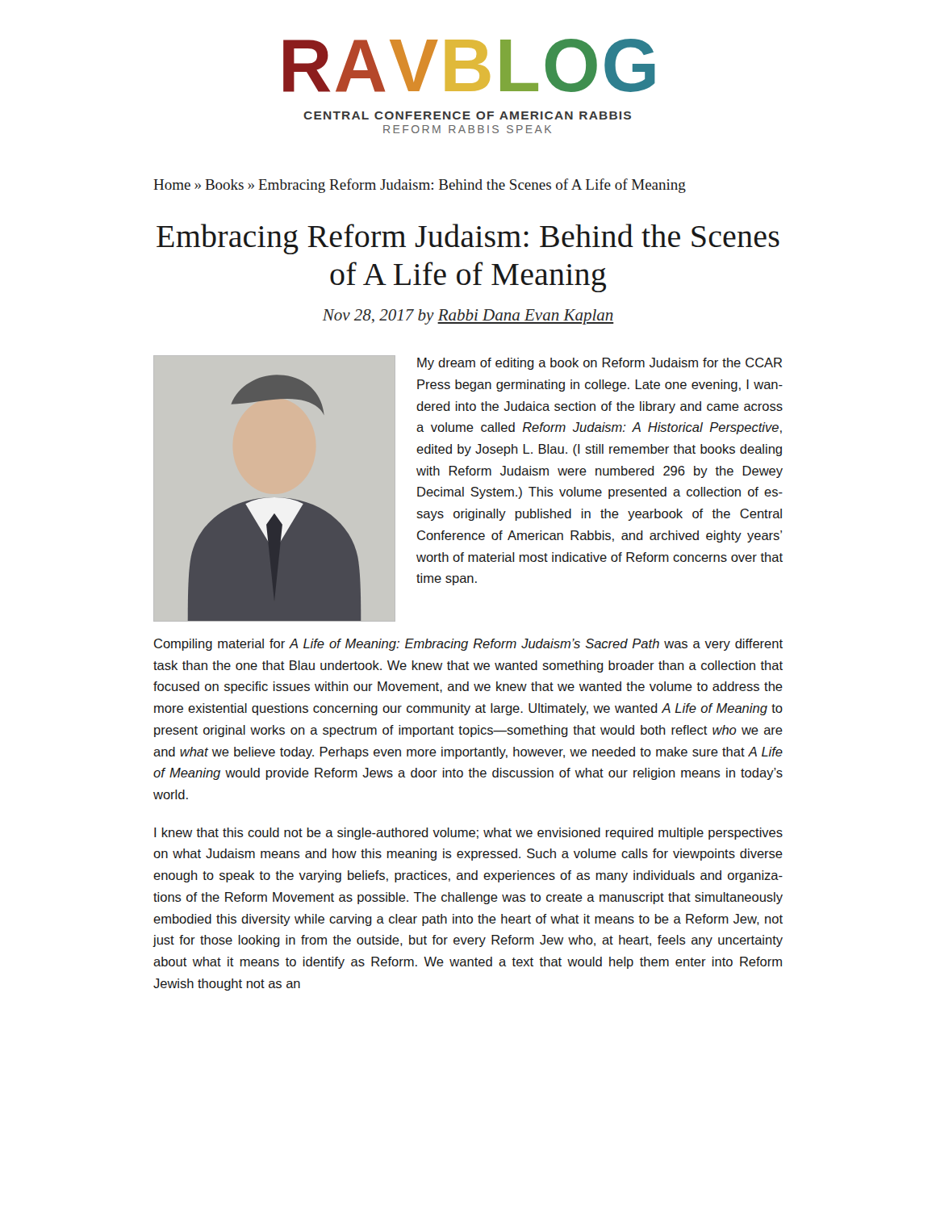RAVBLOG
Central Conference of American Rabbis
Reform Rabbis Speak
Home»Books»Embracing Reform Judaism: Behind the Scenes of A Life of Meaning
Embracing Reform Judaism: Behind the Scenes of A Life of Meaning
Nov 28, 2017 by Rabbi Dana Evan Kaplan
My dream of editing a book on Reform Judaism for the CCAR Press began germinating in college. Late one evening, I wandered into the Judaica section of the library and came across a volume called Reform Judaism: A Historical Perspective, edited by Joseph L. Blau. (I still remember that books dealing with Reform Judaism were numbered 296 by the Dewey Decimal System.) This volume presented a collection of essays originally published in the yearbook of the Central Conference of American Rabbis, and archived eighty years’ worth of material most indicative of Reform concerns over that time span.
Compiling material for A Life of Meaning: Embracing Reform Judaism’s Sacred Path was a very different task than the one that Blau undertook. We knew that we wanted something broader than a collection that focused on specific issues within our Movement, and we knew that we wanted the volume to address the more existential questions concerning our community at large. Ultimately, we wanted A Life of Meaning to present original works on a spectrum of important topics—something that would both reflect who we are and what we believe today. Perhaps even more importantly, however, we needed to make sure that A Life of Meaning would provide Reform Jews a door into the discussion of what our religion means in today’s world.
I knew that this could not be a single-authored volume; what we envisioned required multiple perspectives on what Judaism means and how this meaning is expressed. Such a volume calls for viewpoints diverse enough to speak to the varying beliefs, practices, and experiences of as many individuals and organizations of the Reform Movement as possible. The challenge was to create a manuscript that simultaneously embodied this diversity while carving a clear path into the heart of what it means to be a Reform Jew, not just for those looking in from the outside, but for every Reform Jew who, at heart, feels any uncertainty about what it means to identify as Reform. We wanted a text that would help them enter into Reform Jewish thought not as an